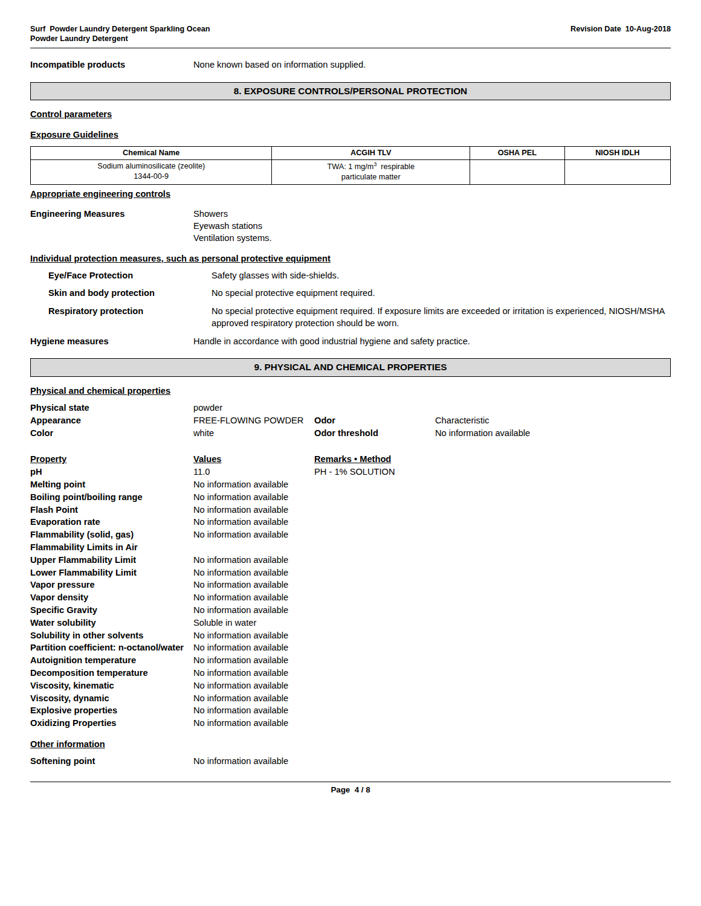Surf Powder Laundry Detergent Sparkling Ocean
Powder Laundry Detergent
Revision Date 10-Aug-2018
Incompatible products
None known based on information supplied.
8. EXPOSURE CONTROLS/PERSONAL PROTECTION
Control parameters
Exposure Guidelines
| Chemical Name | ACGIH TLV | OSHA PEL | NIOSH IDLH |
| --- | --- | --- | --- |
| Sodium aluminosilicate (zeolite) 1344-00-9 | TWA: 1 mg/m 3 respirable particulate matter | | |
Appropriate engineering controls
Engineering Measures
Showers
Eyewash stations
Ventilation systems.
Individual protection measures, such as personal protective equipment
Eye/Face Protection
Safety glasses with side-shields.
Skin and body protection
No special protective equipment required.
Respiratory protection
No special protective equipment required. If exposure limits are exceeded or irritation is experienced, NIOSH/MSHA approved respiratory protection should be worn.
Hygiene measures
Handle in accordance with good industrial hygiene and safety practice.
9. PHYSICAL AND CHEMICAL PROPERTIES
Physical and chemical properties
| Physical state | powder | | |
| Appearance | FREE-FLOWING POWDER | Odor | Characteristic |
| Color | white | Odor threshold | No information available |
| Property | Values | Remarks • Method | |
| pH | 11.0 | PH - 1% SOLUTION | |
| Melting point | No information available | | |
| Boiling point/boiling range | No information available | | |
| Flash Point | No information available | | |
| Evaporation rate | No information available | | |
| Flammability (solid, gas) | No information available | | |
| Flammability Limits in Air | | | |
| Upper Flammability Limit | No information available | | |
| Lower Flammability Limit | No information available | | |
| Vapor pressure | No information available | | |
| Vapor density | No information available | | |
| Specific Gravity | No information available | | |
| Water solubility | Soluble in water | | |
| Solubility in other solvents | No information available | | |
| Partition coefficient: n-octanol/water | No information available | | |
| Autoignition temperature | No information available | | |
| Decomposition temperature | No information available | | |
| Viscosity, kinematic | No information available | | |
| Viscosity, dynamic | No information available | | |
| Explosive properties | No information available | | |
| Oxidizing Properties | No information available | | |
Other information
Softening point
No information available
Page 4 / 8